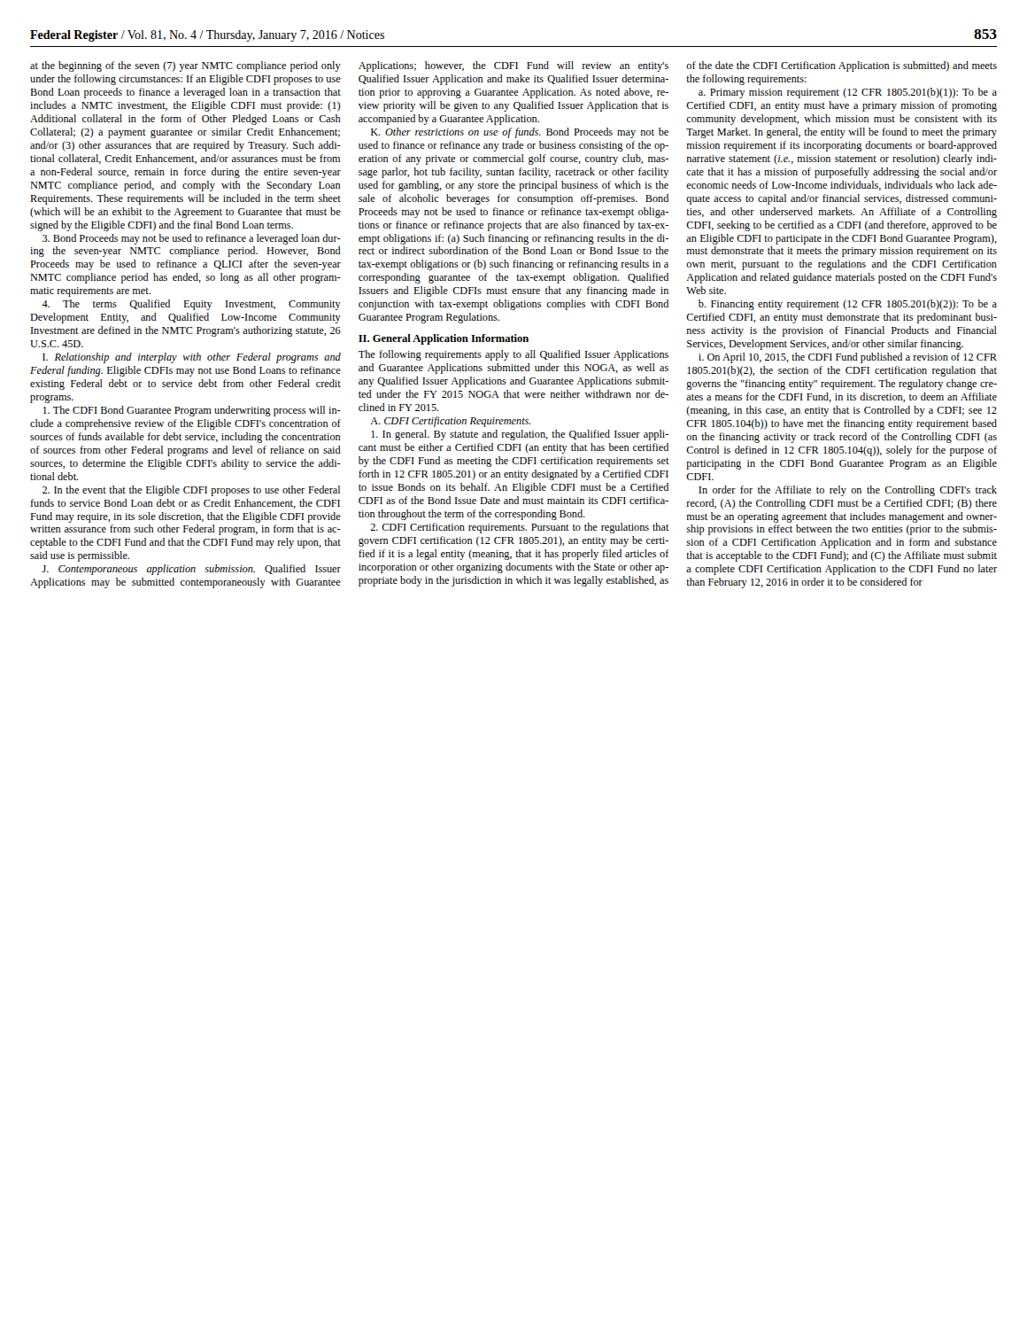Federal Register / Vol. 81, No. 4 / Thursday, January 7, 2016 / Notices
853
at the beginning of the seven (7) year NMTC compliance period only under the following circumstances: If an Eligible CDFI proposes to use Bond Loan proceeds to finance a leveraged loan in a transaction that includes a NMTC investment, the Eligible CDFI must provide: (1) Additional collateral in the form of Other Pledged Loans or Cash Collateral; (2) a payment guarantee or similar Credit Enhancement; and/or (3) other assurances that are required by Treasury. Such additional collateral, Credit Enhancement, and/or assurances must be from a non-Federal source, remain in force during the entire seven-year NMTC compliance period, and comply with the Secondary Loan Requirements. These requirements will be included in the term sheet (which will be an exhibit to the Agreement to Guarantee that must be signed by the Eligible CDFI) and the final Bond Loan terms.
3. Bond Proceeds may not be used to refinance a leveraged loan during the seven-year NMTC compliance period. However, Bond Proceeds may be used to refinance a QLICI after the seven-year NMTC compliance period has ended, so long as all other programmatic requirements are met.
4. The terms Qualified Equity Investment, Community Development Entity, and Qualified Low-Income Community Investment are defined in the NMTC Program's authorizing statute, 26 U.S.C. 45D.
I. Relationship and interplay with other Federal programs and Federal funding. Eligible CDFIs may not use Bond Loans to refinance existing Federal debt or to service debt from other Federal credit programs.
1. The CDFI Bond Guarantee Program underwriting process will include a comprehensive review of the Eligible CDFI's concentration of sources of funds available for debt service, including the concentration of sources from other Federal programs and level of reliance on said sources, to determine the Eligible CDFI's ability to service the additional debt.
2. In the event that the Eligible CDFI proposes to use other Federal funds to service Bond Loan debt or as Credit Enhancement, the CDFI Fund may require, in its sole discretion, that the Eligible CDFI provide written assurance from such other Federal program, in form that is acceptable to the CDFI Fund and that the CDFI Fund may rely upon, that said use is permissible.
J. Contemporaneous application submission. Qualified Issuer Applications may be submitted contemporaneously with Guarantee Applications; however, the CDFI Fund will review an entity's Qualified Issuer Application and make its Qualified Issuer determination prior to approving a Guarantee Application. As noted above, review priority will be given to any Qualified Issuer Application that is accompanied by a Guarantee Application.
K. Other restrictions on use of funds. Bond Proceeds may not be used to finance or refinance any trade or business consisting of the operation of any private or commercial golf course, country club, massage parlor, hot tub facility, suntan facility, racetrack or other facility used for gambling, or any store the principal business of which is the sale of alcoholic beverages for consumption off-premises. Bond Proceeds may not be used to finance or refinance tax-exempt obligations or finance or refinance projects that are also financed by tax-exempt obligations if: (a) Such financing or refinancing results in the direct or indirect subordination of the Bond Loan or Bond Issue to the tax-exempt obligations or (b) such financing or refinancing results in a corresponding guarantee of the tax-exempt obligation. Qualified Issuers and Eligible CDFIs must ensure that any financing made in conjunction with tax-exempt obligations complies with CDFI Bond Guarantee Program Regulations.
II. General Application Information
The following requirements apply to all Qualified Issuer Applications and Guarantee Applications submitted under this NOGA, as well as any Qualified Issuer Applications and Guarantee Applications submitted under the FY 2015 NOGA that were neither withdrawn nor declined in FY 2015.
A. CDFI Certification Requirements.
1. In general. By statute and regulation, the Qualified Issuer applicant must be either a Certified CDFI (an entity that has been certified by the CDFI Fund as meeting the CDFI certification requirements set forth in 12 CFR 1805.201) or an entity designated by a Certified CDFI to issue Bonds on its behalf. An Eligible CDFI must be a Certified CDFI as of the Bond Issue Date and must maintain its CDFI certification throughout the term of the corresponding Bond.
2. CDFI Certification requirements. Pursuant to the regulations that govern CDFI certification (12 CFR 1805.201), an entity may be certified if it is a legal entity (meaning, that it has properly filed articles of incorporation or other organizing documents with the State or other appropriate body in the jurisdiction in which it was legally established, as of the date the CDFI Certification Application is submitted) and meets the following requirements:
a. Primary mission requirement (12 CFR 1805.201(b)(1)): To be a Certified CDFI, an entity must have a primary mission of promoting community development, which mission must be consistent with its Target Market. In general, the entity will be found to meet the primary mission requirement if its incorporating documents or board-approved narrative statement (i.e., mission statement or resolution) clearly indicate that it has a mission of purposefully addressing the social and/or economic needs of Low-Income individuals, individuals who lack adequate access to capital and/or financial services, distressed communities, and other underserved markets. An Affiliate of a Controlling CDFI, seeking to be certified as a CDFI (and therefore, approved to be an Eligible CDFI to participate in the CDFI Bond Guarantee Program), must demonstrate that it meets the primary mission requirement on its own merit, pursuant to the regulations and the CDFI Certification Application and related guidance materials posted on the CDFI Fund's Web site.
b. Financing entity requirement (12 CFR 1805.201(b)(2)): To be a Certified CDFI, an entity must demonstrate that its predominant business activity is the provision of Financial Products and Financial Services, Development Services, and/or other similar financing.
i. On April 10, 2015, the CDFI Fund published a revision of 12 CFR 1805.201(b)(2), the section of the CDFI certification regulation that governs the "financing entity" requirement. The regulatory change creates a means for the CDFI Fund, in its discretion, to deem an Affiliate (meaning, in this case, an entity that is Controlled by a CDFI; see 12 CFR 1805.104(b)) to have met the financing entity requirement based on the financing activity or track record of the Controlling CDFI (as Control is defined in 12 CFR 1805.104(q)), solely for the purpose of participating in the CDFI Bond Guarantee Program as an Eligible CDFI.
In order for the Affiliate to rely on the Controlling CDFI's track record, (A) the Controlling CDFI must be a Certified CDFI; (B) there must be an operating agreement that includes management and ownership provisions in effect between the two entities (prior to the submission of a CDFI Certification Application and in form and substance that is acceptable to the CDFI Fund); and (C) the Affiliate must submit a complete CDFI Certification Application to the CDFI Fund no later than February 12, 2016 in order it to be considered for